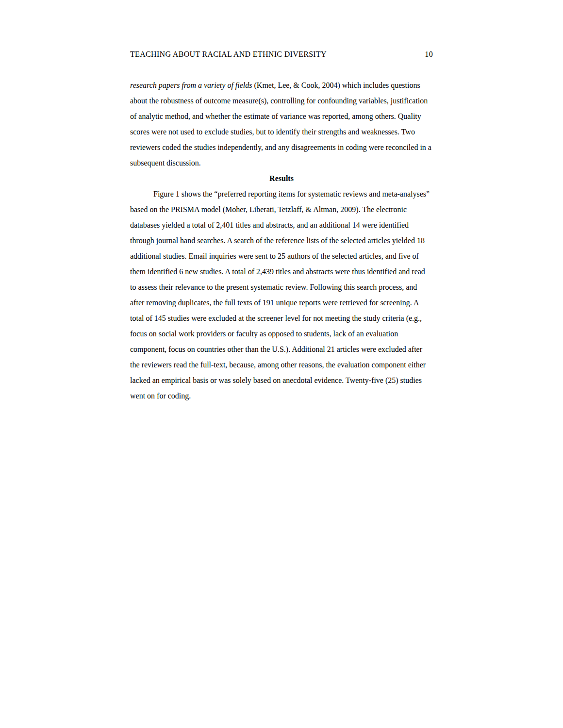Teaching about Racial and Ethnic Diversity 10
research papers from a variety of fields (Kmet, Lee, & Cook, 2004) which includes questions about the robustness of outcome measure(s), controlling for confounding variables, justification of analytic method, and whether the estimate of variance was reported, among others. Quality scores were not used to exclude studies, but to identify their strengths and weaknesses. Two reviewers coded the studies independently, and any disagreements in coding were reconciled in a subsequent discussion.
Results
Figure 1 shows the “preferred reporting items for systematic reviews and meta-analyses” based on the PRISMA model (Moher, Liberati, Tetzlaff, & Altman, 2009). The electronic databases yielded a total of 2,401 titles and abstracts, and an additional 14 were identified through journal hand searches. A search of the reference lists of the selected articles yielded 18 additional studies. Email inquiries were sent to 25 authors of the selected articles, and five of them identified 6 new studies. A total of 2,439 titles and abstracts were thus identified and read to assess their relevance to the present systematic review. Following this search process, and after removing duplicates, the full texts of 191 unique reports were retrieved for screening. A total of 145 studies were excluded at the screener level for not meeting the study criteria (e.g., focus on social work providers or faculty as opposed to students, lack of an evaluation component, focus on countries other than the U.S.). Additional 21 articles were excluded after the reviewers read the full-text, because, among other reasons, the evaluation component either lacked an empirical basis or was solely based on anecdotal evidence. Twenty-five (25) studies went on for coding.